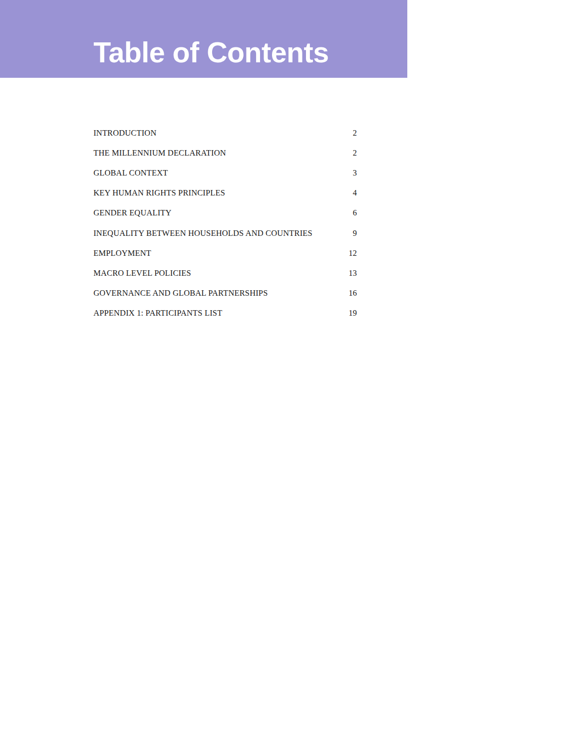Table of Contents
| INTRODUCTION | 2 |
| THE MILLENNIUM DECLARATION | 2 |
| GLOBAL CONTEXT | 3 |
| KEY HUMAN RIGHTS PRINCIPLES | 4 |
| GENDER EQUALITY | 6 |
| INEQUALITY BETWEEN HOUSEHOLDS AND COUNTRIES | 9 |
| EMPLOYMENT | 12 |
| MACRO LEVEL POLICIES | 13 |
| GOVERNANCE AND GLOBAL PARTNERSHIPS | 16 |
| APPENDIX 1: PARTICIPANTS LIST | 19 |